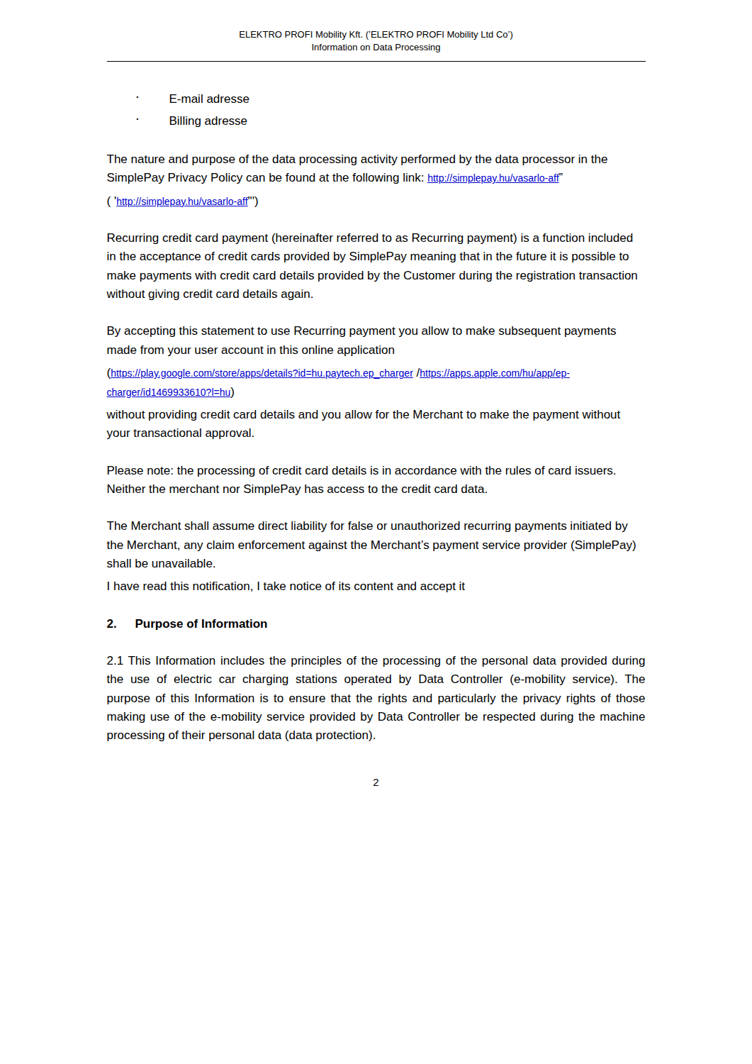ELEKTRO PROFI Mobility Kft. (’ELEKTRO PROFI Mobility Ltd Co’)
Information on Data Processing
E-mail adresse
Billing adresse
The nature and purpose of the data processing activity performed by the data processor in the SimplePay Privacy Policy can be found at the following link: http://simplepay.hu/vasarlo-aff”
( 'http://simplepay.hu/vasarlo-aff"')
Recurring credit card payment (hereinafter referred to as Recurring payment) is a function included in the acceptance of credit cards provided by SimplePay meaning that in the future it is possible to make payments with credit card details provided by the Customer during the registration transaction without giving credit card details again.
By accepting this statement to use Recurring payment you allow to make subsequent payments made from your user account in this online application
(https://play.google.com/store/apps/details?id=hu.paytech.ep_charger /https://apps.apple.com/hu/app/ep-charger/id1469933610?l=hu)
without providing credit card details and you allow for the Merchant to make the payment without your transactional approval.
Please note: the processing of credit card details is in accordance with the rules of card issuers. Neither the merchant nor SimplePay has access to the credit card data.
The Merchant shall assume direct liability for false or unauthorized recurring payments initiated by the Merchant, any claim enforcement against the Merchant’s payment service provider (SimplePay) shall be unavailable.
I have read this notification, I take notice of its content and accept it
2. Purpose of Information
2.1 This Information includes the principles of the processing of the personal data provided during the use of electric car charging stations operated by Data Controller (e-mobility service). The purpose of this Information is to ensure that the rights and particularly the privacy rights of those making use of the e-mobility service provided by Data Controller be respected during the machine processing of their personal data (data protection).
2